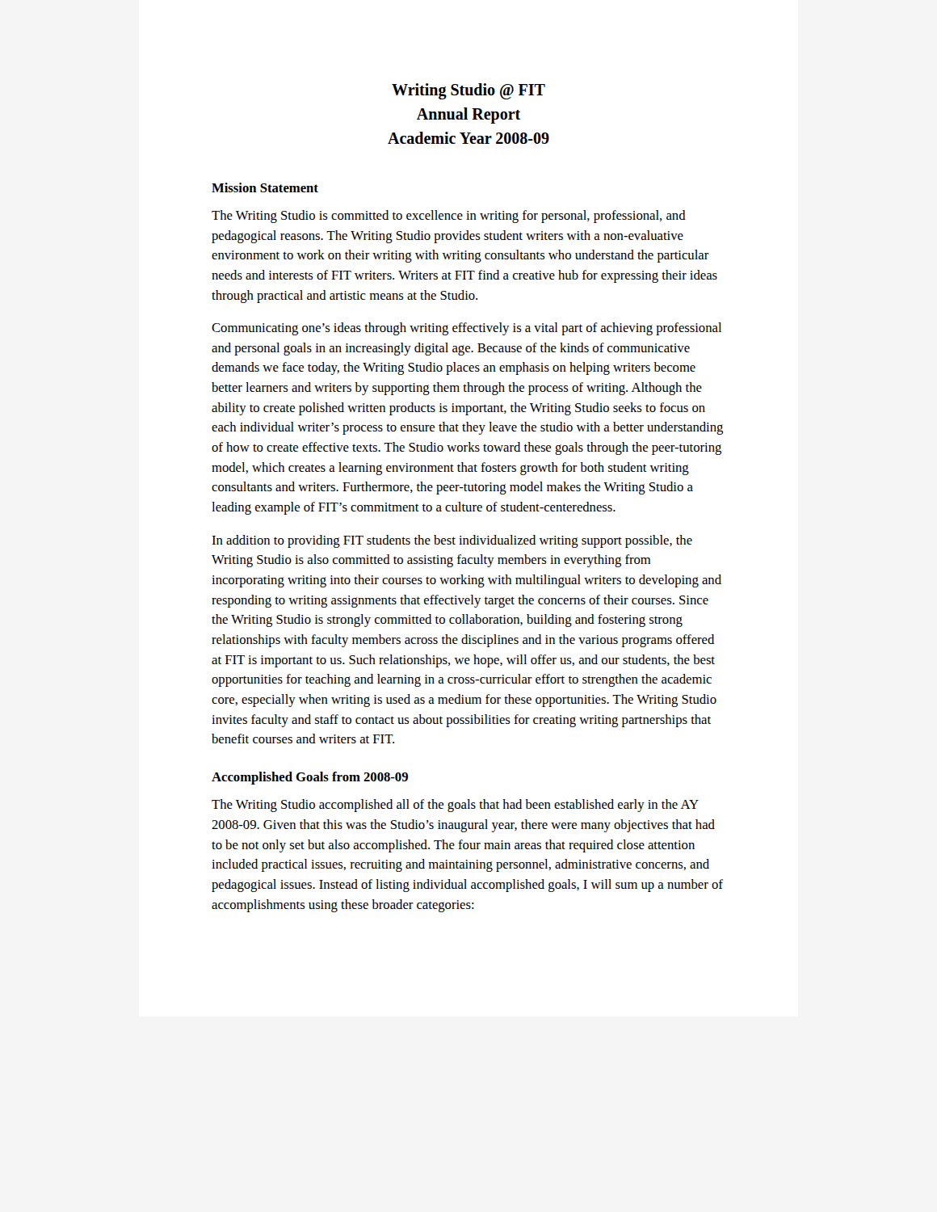Writing Studio @ FIT
Annual Report
Academic Year 2008-09
Mission Statement
The Writing Studio is committed to excellence in writing for personal, professional, and pedagogical reasons. The Writing Studio provides student writers with a non-evaluative environment to work on their writing with writing consultants who understand the particular needs and interests of FIT writers. Writers at FIT find a creative hub for expressing their ideas through practical and artistic means at the Studio.
Communicating one’s ideas through writing effectively is a vital part of achieving professional and personal goals in an increasingly digital age. Because of the kinds of communicative demands we face today, the Writing Studio places an emphasis on helping writers become better learners and writers by supporting them through the process of writing. Although the ability to create polished written products is important, the Writing Studio seeks to focus on each individual writer’s process to ensure that they leave the studio with a better understanding of how to create effective texts. The Studio works toward these goals through the peer-tutoring model, which creates a learning environment that fosters growth for both student writing consultants and writers. Furthermore, the peer-tutoring model makes the Writing Studio a leading example of FIT’s commitment to a culture of student-centeredness.
In addition to providing FIT students the best individualized writing support possible, the Writing Studio is also committed to assisting faculty members in everything from incorporating writing into their courses to working with multilingual writers to developing and responding to writing assignments that effectively target the concerns of their courses. Since the Writing Studio is strongly committed to collaboration, building and fostering strong relationships with faculty members across the disciplines and in the various programs offered at FIT is important to us. Such relationships, we hope, will offer us, and our students, the best opportunities for teaching and learning in a cross-curricular effort to strengthen the academic core, especially when writing is used as a medium for these opportunities. The Writing Studio invites faculty and staff to contact us about possibilities for creating writing partnerships that benefit courses and writers at FIT.
Accomplished Goals from 2008-09
The Writing Studio accomplished all of the goals that had been established early in the AY 2008-09. Given that this was the Studio’s inaugural year, there were many objectives that had to be not only set but also accomplished. The four main areas that required close attention included practical issues, recruiting and maintaining personnel, administrative concerns, and pedagogical issues. Instead of listing individual accomplished goals, I will sum up a number of accomplishments using these broader categories: